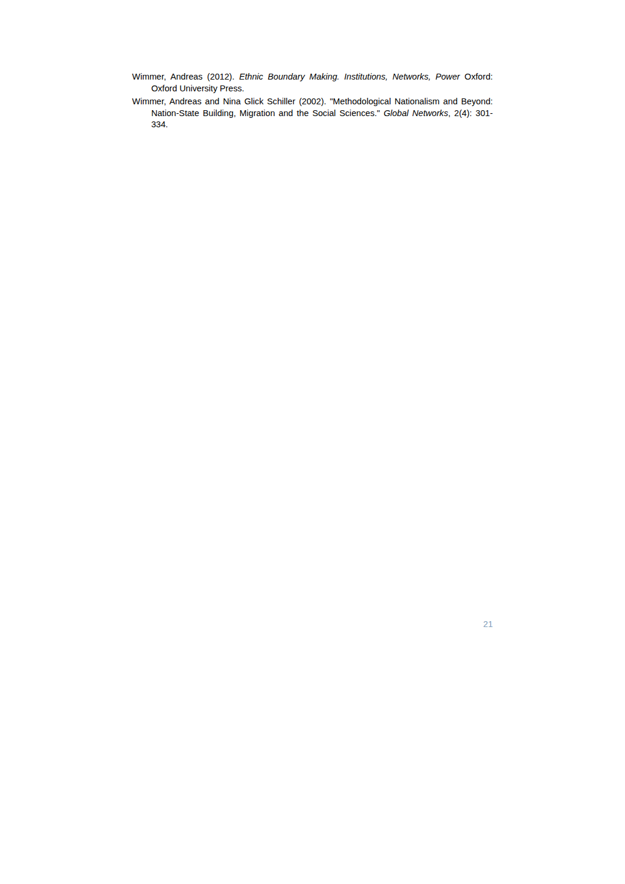Wimmer, Andreas (2012). Ethnic Boundary Making. Institutions, Networks, Power Oxford: Oxford University Press.
Wimmer, Andreas and Nina Glick Schiller (2002). "Methodological Nationalism and Beyond: Nation-State Building, Migration and the Social Sciences." Global Networks, 2(4): 301-334.
21